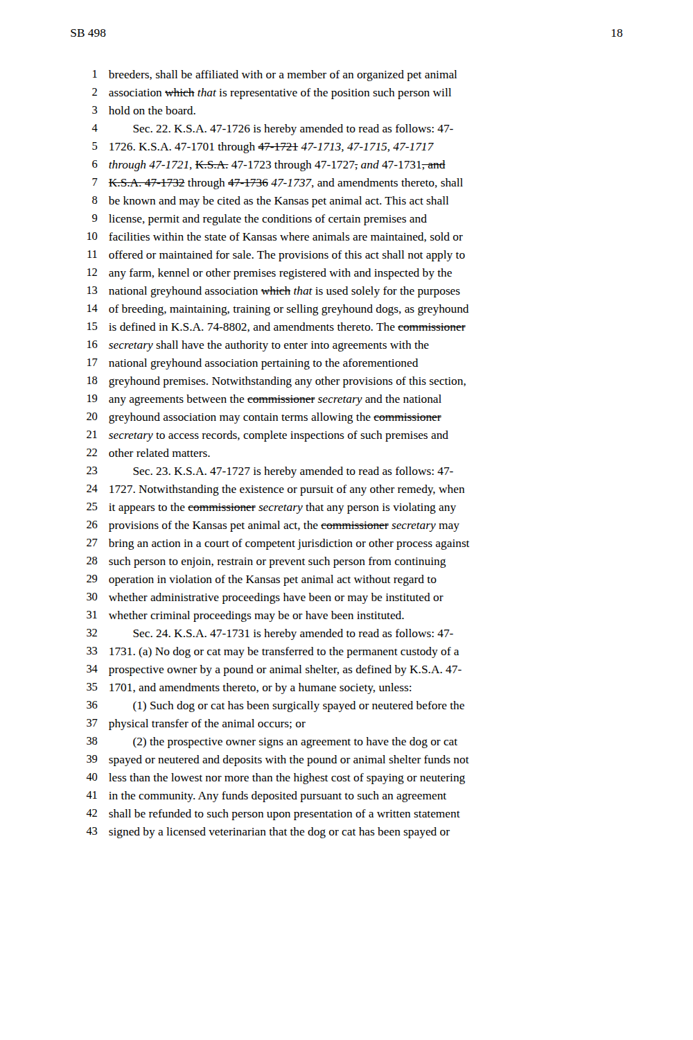SB 498 18
breeders, shall be affiliated with or a member of an organized pet animal
association which that is representative of the position such person will
hold on the board.
Sec. 22. K.S.A. 47-1726 is hereby amended to read as follows: 47-
1726. K.S.A. 47-1701 through 47-1721 47-1713, 47-1715, 47-1717
through 47-1721, K.S.A. 47-1723 through 47-1727, and 47-1731, and
K.S.A. 47-1732 through 47-1736 47-1737, and amendments thereto, shall
be known and may be cited as the Kansas pet animal act. This act shall
license, permit and regulate the conditions of certain premises and
facilities within the state of Kansas where animals are maintained, sold or
offered or maintained for sale. The provisions of this act shall not apply to
any farm, kennel or other premises registered with and inspected by the
national greyhound association which that is used solely for the purposes
of breeding, maintaining, training or selling greyhound dogs, as greyhound
is defined in K.S.A. 74-8802, and amendments thereto. The commissioner
secretary shall have the authority to enter into agreements with the
national greyhound association pertaining to the aforementioned
greyhound premises. Notwithstanding any other provisions of this section,
any agreements between the commissioner secretary and the national
greyhound association may contain terms allowing the commissioner
secretary to access records, complete inspections of such premises and
other related matters.
Sec. 23. K.S.A. 47-1727 is hereby amended to read as follows: 47-
1727. Notwithstanding the existence or pursuit of any other remedy, when
it appears to the commissioner secretary that any person is violating any
provisions of the Kansas pet animal act, the commissioner secretary may
bring an action in a court of competent jurisdiction or other process against
such person to enjoin, restrain or prevent such person from continuing
operation in violation of the Kansas pet animal act without regard to
whether administrative proceedings have been or may be instituted or
whether criminal proceedings may be or have been instituted.
Sec. 24. K.S.A. 47-1731 is hereby amended to read as follows: 47-
1731. (a) No dog or cat may be transferred to the permanent custody of a
prospective owner by a pound or animal shelter, as defined by K.S.A. 47-
1701, and amendments thereto, or by a humane society, unless:
(1) Such dog or cat has been surgically spayed or neutered before the
physical transfer of the animal occurs; or
(2) the prospective owner signs an agreement to have the dog or cat
spayed or neutered and deposits with the pound or animal shelter funds not
less than the lowest nor more than the highest cost of spaying or neutering
in the community. Any funds deposited pursuant to such an agreement
shall be refunded to such person upon presentation of a written statement
signed by a licensed veterinarian that the dog or cat has been spayed or